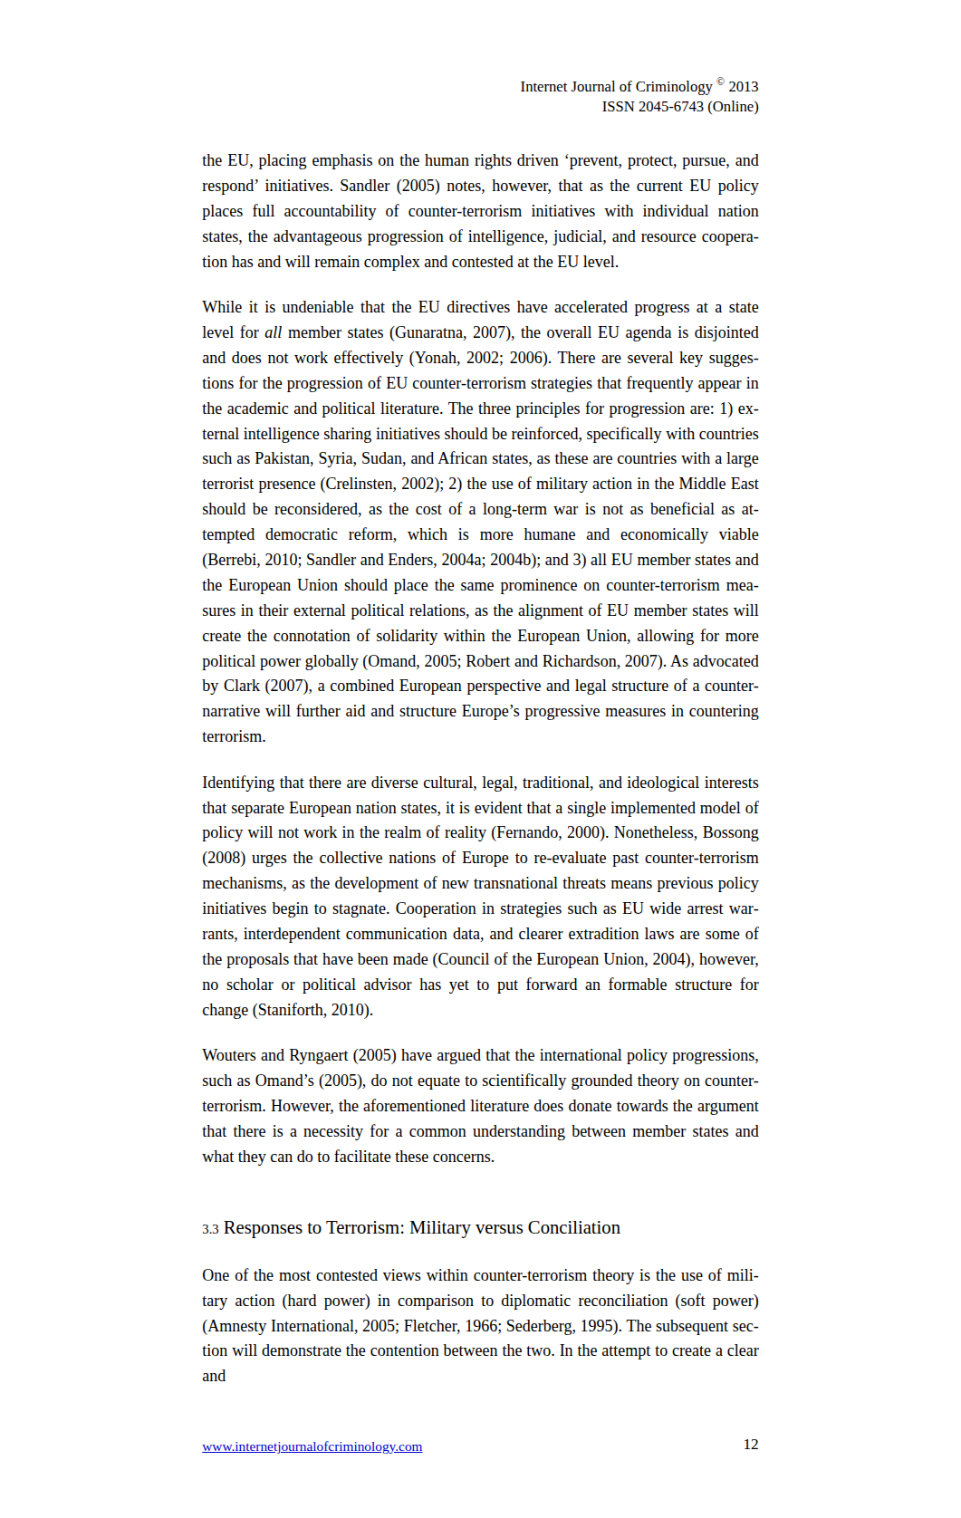Internet Journal of Criminology © 2013
ISSN 2045-6743 (Online)
the EU, placing emphasis on the human rights driven ‘prevent, protect, pursue, and respond’ initiatives. Sandler (2005) notes, however, that as the current EU policy places full accountability of counter-terrorism initiatives with individual nation states, the advantageous progression of intelligence, judicial, and resource cooperation has and will remain complex and contested at the EU level.
While it is undeniable that the EU directives have accelerated progress at a state level for all member states (Gunaratna, 2007), the overall EU agenda is disjointed and does not work effectively (Yonah, 2002; 2006). There are several key suggestions for the progression of EU counter-terrorism strategies that frequently appear in the academic and political literature. The three principles for progression are: 1) external intelligence sharing initiatives should be reinforced, specifically with countries such as Pakistan, Syria, Sudan, and African states, as these are countries with a large terrorist presence (Crelinsten, 2002); 2) the use of military action in the Middle East should be reconsidered, as the cost of a long-term war is not as beneficial as attempted democratic reform, which is more humane and economically viable (Berrebi, 2010; Sandler and Enders, 2004a; 2004b); and 3) all EU member states and the European Union should place the same prominence on counter-terrorism measures in their external political relations, as the alignment of EU member states will create the connotation of solidarity within the European Union, allowing for more political power globally (Omand, 2005; Robert and Richardson, 2007). As advocated by Clark (2007), a combined European perspective and legal structure of a counter-narrative will further aid and structure Europe’s progressive measures in countering terrorism.
Identifying that there are diverse cultural, legal, traditional, and ideological interests that separate European nation states, it is evident that a single implemented model of policy will not work in the realm of reality (Fernando, 2000). Nonetheless, Bossong (2008) urges the collective nations of Europe to re-evaluate past counter-terrorism mechanisms, as the development of new transnational threats means previous policy initiatives begin to stagnate. Cooperation in strategies such as EU wide arrest warrants, interdependent communication data, and clearer extradition laws are some of the proposals that have been made (Council of the European Union, 2004), however, no scholar or political advisor has yet to put forward an formable structure for change (Staniforth, 2010).
Wouters and Ryngaert (2005) have argued that the international policy progressions, such as Omand’s (2005), do not equate to scientifically grounded theory on counter-terrorism. However, the aforementioned literature does donate towards the argument that there is a necessity for a common understanding between member states and what they can do to facilitate these concerns.
3.3 Responses to Terrorism: Military versus Conciliation
One of the most contested views within counter-terrorism theory is the use of military action (hard power) in comparison to diplomatic reconciliation (soft power) (Amnesty International, 2005; Fletcher, 1966; Sederberg, 1995). The subsequent section will demonstrate the contention between the two. In the attempt to create a clear and
www.internetjournalofcriminology.com 12